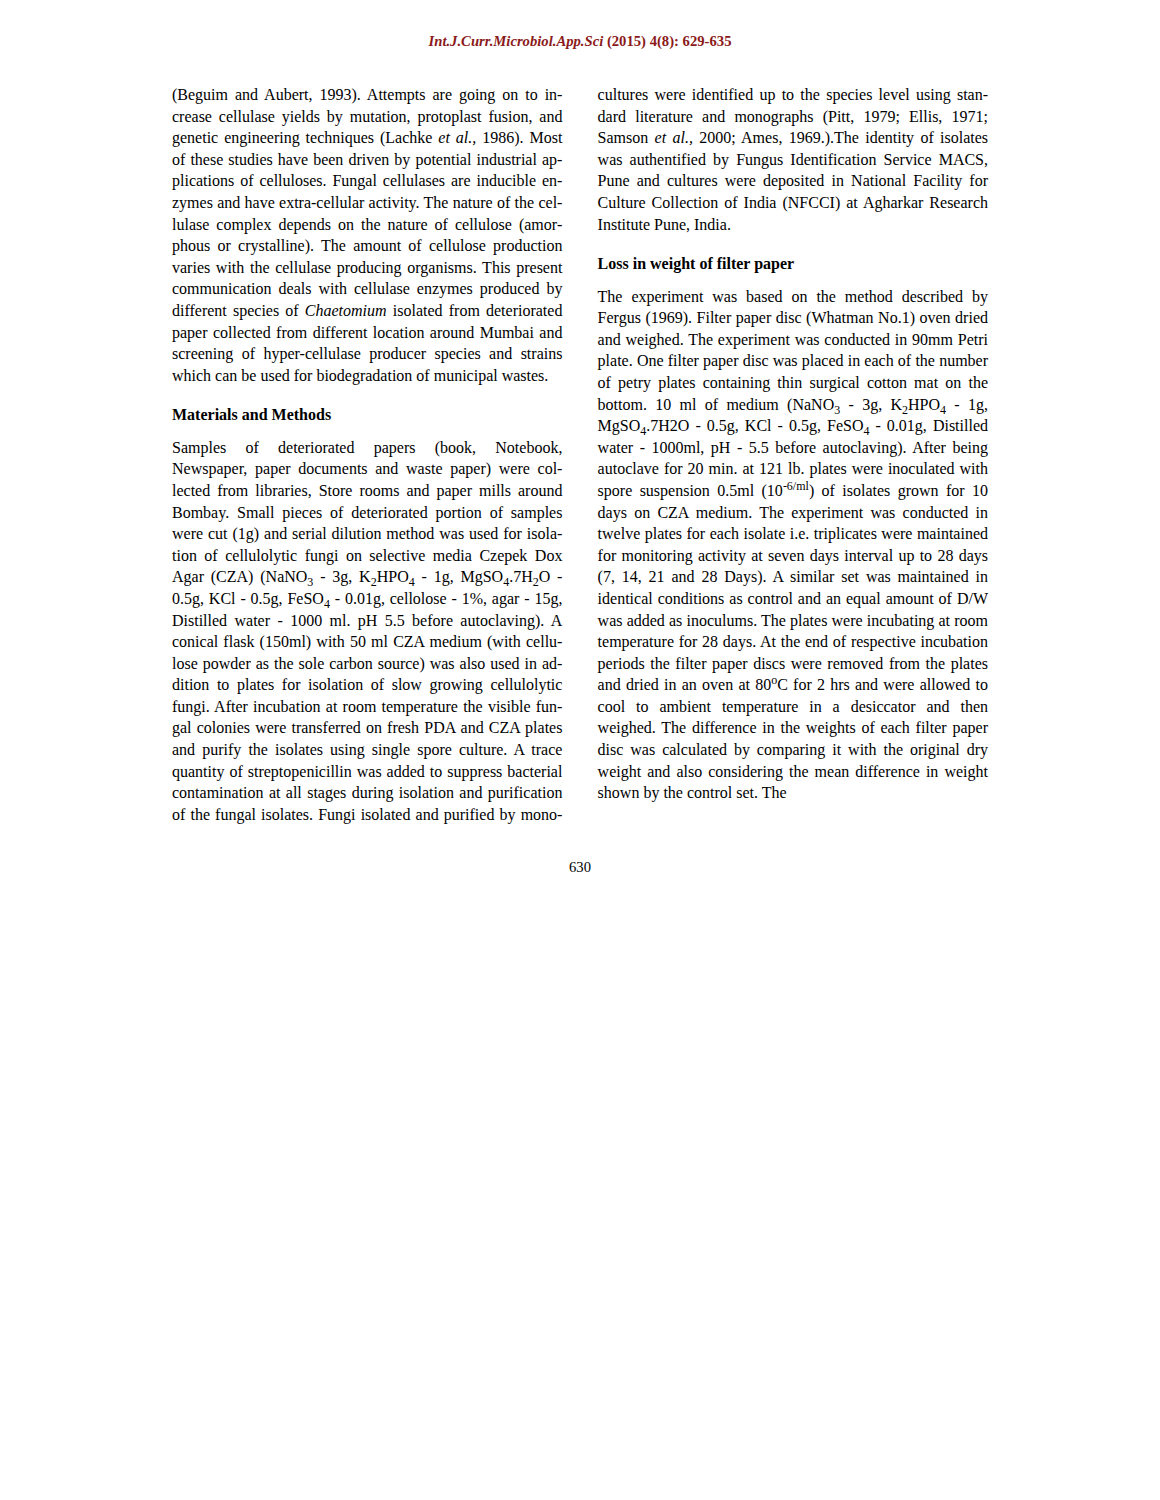Int.J.Curr.Microbiol.App.Sci (2015) 4(8): 629-635
(Beguim and Aubert, 1993). Attempts are going on to increase cellulase yields by mutation, protoplast fusion, and genetic engineering techniques (Lachke et al., 1986). Most of these studies have been driven by potential industrial applications of celluloses. Fungal cellulases are inducible enzymes and have extra-cellular activity. The nature of the cellulase complex depends on the nature of cellulose (amorphous or crystalline). The amount of cellulose production varies with the cellulase producing organisms. This present communication deals with cellulase enzymes produced by different species of Chaetomium isolated from deteriorated paper collected from different location around Mumbai and screening of hyper-cellulase producer species and strains which can be used for biodegradation of municipal wastes.
Materials and Methods
Samples of deteriorated papers (book, Notebook, Newspaper, paper documents and waste paper) were collected from libraries, Store rooms and paper mills around Bombay. Small pieces of deteriorated portion of samples were cut (1g) and serial dilution method was used for isolation of cellulolytic fungi on selective media Czepek Dox Agar (CZA) (NaNO3 - 3g, K2HPO4 - 1g, MgSO4.7H2O - 0.5g, KCl - 0.5g, FeSO4 - 0.01g, cellolose - 1%, agar - 15g, Distilled water - 1000 ml. pH 5.5 before autoclaving). A conical flask (150ml) with 50 ml CZA medium (with cellulose powder as the sole carbon source) was also used in addition to plates for isolation of slow growing cellulolytic fungi. After incubation at room temperature the visible fungal colonies were transferred on fresh PDA and CZA plates and purify the isolates using single spore culture. A trace quantity of streptopenicillin was added to suppress bacterial contamination at all stages during isolation and purification of the fungal isolates. Fungi isolated and purified by mono-cultures were identified up to the species level using standard literature and monographs (Pitt, 1979; Ellis, 1971; Samson et al., 2000; Ames, 1969.).The identity of isolates was authentified by Fungus Identification Service MACS, Pune and cultures were deposited in National Facility for Culture Collection of India (NFCCI) at Agharkar Research Institute Pune, India.
Loss in weight of filter paper
The experiment was based on the method described by Fergus (1969). Filter paper disc (Whatman No.1) oven dried and weighed. The experiment was conducted in 90mm Petri plate. One filter paper disc was placed in each of the number of petry plates containing thin surgical cotton mat on the bottom. 10 ml of medium (NaNO3 - 3g, K2HPO4 - 1g, MgSO4.7H2O - 0.5g, KCl - 0.5g, FeSO4 - 0.01g, Distilled water - 1000ml, pH - 5.5 before autoclaving). After being autoclave for 20 min. at 121 lb. plates were inoculated with spore suspension 0.5ml (10-6/ml) of isolates grown for 10 days on CZA medium. The experiment was conducted in twelve plates for each isolate i.e. triplicates were maintained for monitoring activity at seven days interval up to 28 days (7, 14, 21 and 28 Days). A similar set was maintained in identical conditions as control and an equal amount of D/W was added as inoculums. The plates were incubating at room temperature for 28 days. At the end of respective incubation periods the filter paper discs were removed from the plates and dried in an oven at 80oC for 2 hrs and were allowed to cool to ambient temperature in a desiccator and then weighed. The difference in the weights of each filter paper disc was calculated by comparing it with the original dry weight and also considering the mean difference in weight shown by the control set. The
630